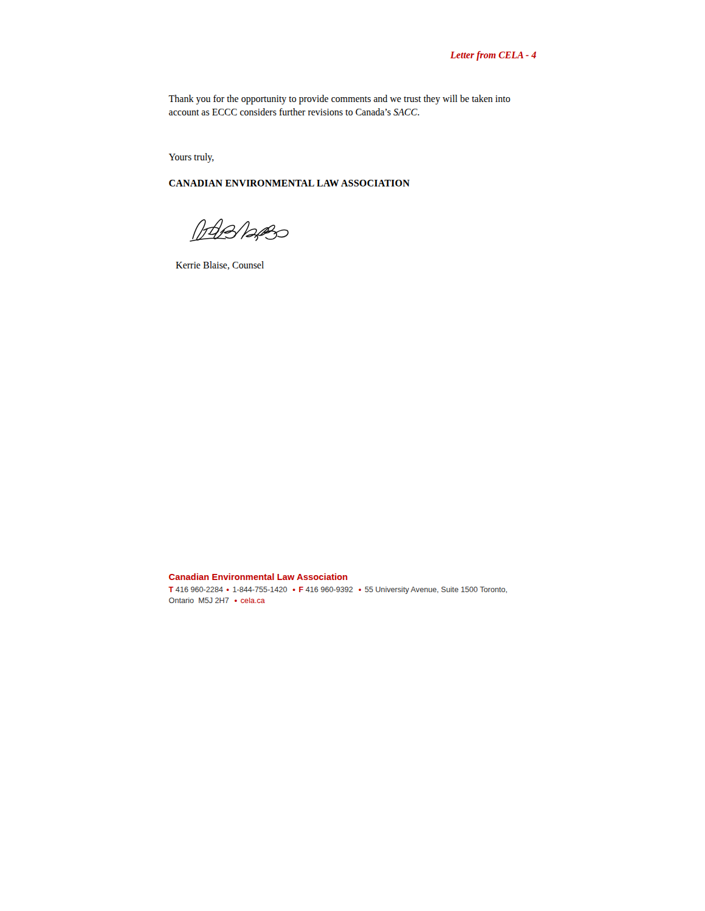Letter from CELA - 4
Thank you for the opportunity to provide comments and we trust they will be taken into account as ECCC considers further revisions to Canada’s SACC.
Yours truly,
CANADIAN ENVIRONMENTAL LAW ASSOCIATION
Kerrie Blaise, Counsel
Canadian Environmental Law Association
T 416 960-2284 • 1-844-755-1420 • F 416 960-9392 • 55 University Avenue, Suite 1500 Toronto, Ontario M5J 2H7 • cela.ca